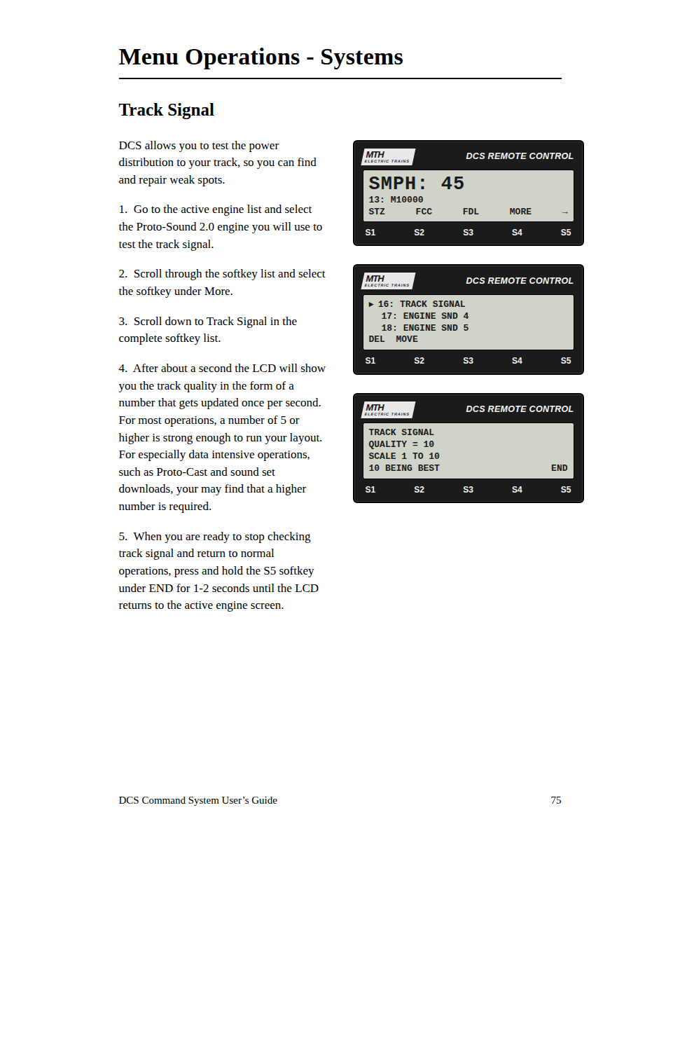Menu Operations - Systems
Track Signal
DCS allows you to test the power distribution to your track, so you can find and repair weak spots.
1. Go to the active engine list and select the Proto-Sound 2.0 engine you will use to test the track signal.
2. Scroll through the softkey list and select the softkey under More.
3. Scroll down to Track Signal in the complete softkey list.
4. After about a second the LCD will show you the track quality in the form of a number that gets updated once per second. For most operations, a number of 5 or higher is strong enough to run your layout. For especially data intensive operations, such as Proto-Cast and sound set downloads, your may find that a higher number is required.
5. When you are ready to stop checking track signal and return to normal operations, press and hold the S5 softkey under END for 1-2 seconds until the LCD returns to the active engine screen.
MTHELECTRIC TRAINS
DCS REMOTE CONTROL
SMPH: 45
13: M10000
STZ FCC FDL MORE→
S1 S2 S3 S4 S5
MTHELECTRIC TRAINS
DCS REMOTE CONTROL
►16: TRACK SIGNAL
17: ENGINE SND 4
18: ENGINE SND 5
DEL MOVE
S1 S2 S3 S4 S5
MTHELECTRIC TRAINS
DCS REMOTE CONTROL
TRACK SIGNAL
QUALITY = 10
SCALE 1 TO 10
10 BEING BEST END
S1 S2 S3 S4 S5
DCS Command System User’s Guide 75